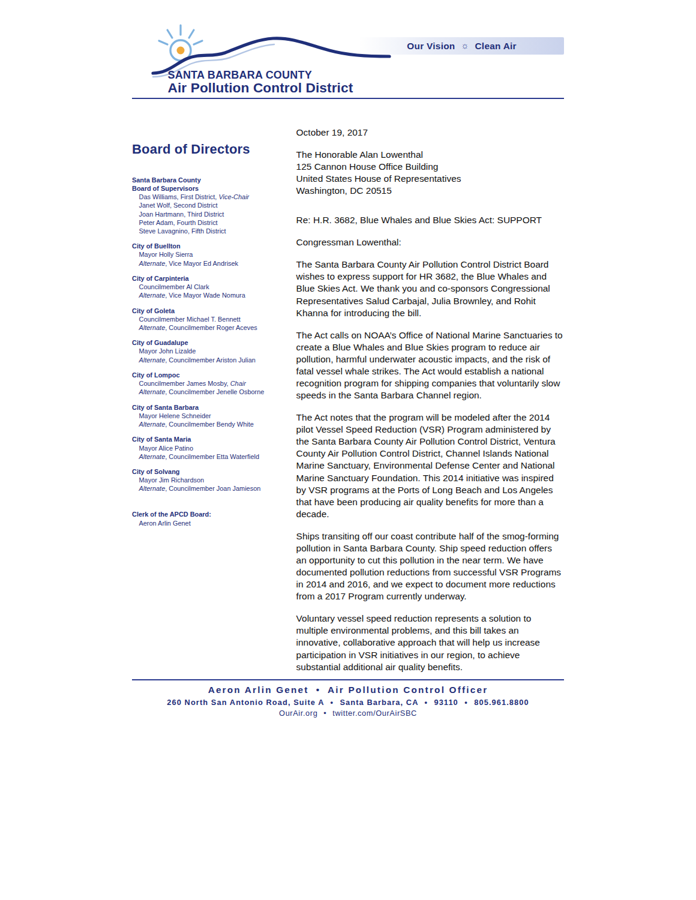Our Vision☼Clean Air
SANTA BARBARA COUNTY
Air Pollution Control District
Board of Directors
Santa Barbara County
Board of Supervisors
Das Williams, First District, Vice-Chair
Janet Wolf, Second District
Joan Hartmann, Third District
Peter Adam, Fourth District
Steve Lavagnino, Fifth District
City of Buellton
Mayor Holly Sierra
Alternate, Vice Mayor Ed Andrisek
City of Carpinteria
Councilmember Al Clark
Alternate, Vice Mayor Wade Nomura
City of Goleta
Councilmember Michael T. Bennett
Alternate, Councilmember Roger Aceves
City of Guadalupe
Mayor John Lizalde
Alternate, Councilmember Ariston Julian
City of Lompoc
Councilmember James Mosby, Chair
Alternate, Councilmember Jenelle Osborne
City of Santa Barbara
Mayor Helene Schneider
Alternate, Councilmember Bendy White
City of Santa Maria
Mayor Alice Patino
Alternate, Councilmember Etta Waterfield
City of Solvang
Mayor Jim Richardson
Alternate, Councilmember Joan Jamieson
Clerk of the APCD Board:
Aeron Arlin Genet
October 19, 2017
The Honorable Alan Lowenthal
125 Cannon House Office Building
United States House of Representatives
Washington, DC 20515
Re: H.R. 3682, Blue Whales and Blue Skies Act: SUPPORT
Congressman Lowenthal:
The Santa Barbara County Air Pollution Control District Board wishes to express support for HR 3682, the Blue Whales and Blue Skies Act. We thank you and co-sponsors Congressional Representatives Salud Carbajal, Julia Brownley, and Rohit Khanna for introducing the bill.
The Act calls on NOAA’s Office of National Marine Sanctuaries to create a Blue Whales and Blue Skies program to reduce air pollution, harmful underwater acoustic impacts, and the risk of fatal vessel whale strikes. The Act would establish a national recognition program for shipping companies that voluntarily slow speeds in the Santa Barbara Channel region.
The Act notes that the program will be modeled after the 2014 pilot Vessel Speed Reduction (VSR) Program administered by the Santa Barbara County Air Pollution Control District, Ventura County Air Pollution Control District, Channel Islands National Marine Sanctuary, Environmental Defense Center and National Marine Sanctuary Foundation. This 2014 initiative was inspired by VSR programs at the Ports of Long Beach and Los Angeles that have been producing air quality benefits for more than a decade.
Ships transiting off our coast contribute half of the smog-forming pollution in Santa Barbara County. Ship speed reduction offers an opportunity to cut this pollution in the near term. We have documented pollution reductions from successful VSR Programs in 2014 and 2016, and we expect to document more reductions from a 2017 Program currently underway.
Voluntary vessel speed reduction represents a solution to multiple environmental problems, and this bill takes an innovative, collaborative approach that will help us increase participation in VSR initiatives in our region, to achieve substantial additional air quality benefits.
Aeron Arlin Genet • Air Pollution Control Officer
260 North San Antonio Road, Suite A • Santa Barbara, CA • 93110 • 805.961.8800
OurAir.org • twitter.com/OurAirSBC